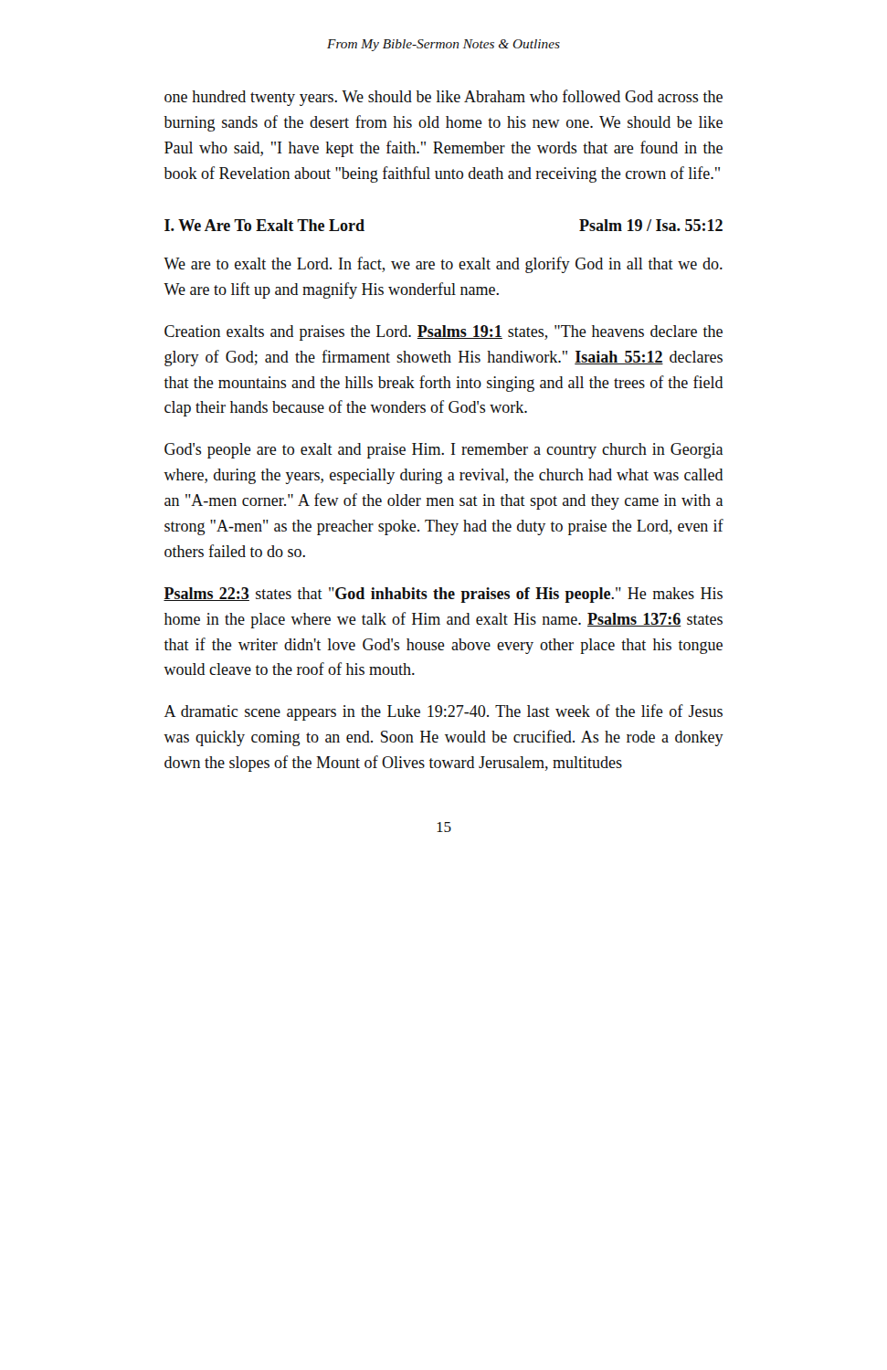From My Bible-Sermon Notes & Outlines
one hundred twenty years. We should be like Abraham who followed God across the burning sands of the desert from his old home to his new one. We should be like Paul who said, "I have kept the faith." Remember the words that are found in the book of Revelation about "being faithful unto death and receiving the crown of life."
I. We Are To Exalt The Lord Psalm 19 / Isa. 55:12
We are to exalt the Lord. In fact, we are to exalt and glorify God in all that we do. We are to lift up and magnify His wonderful name.
Creation exalts and praises the Lord. Psalms 19:1 states, "The heavens declare the glory of God; and the firmament showeth His handiwork." Isaiah 55:12 declares that the mountains and the hills break forth into singing and all the trees of the field clap their hands because of the wonders of God's work.
God's people are to exalt and praise Him. I remember a country church in Georgia where, during the years, especially during a revival, the church had what was called an "A-men corner." A few of the older men sat in that spot and they came in with a strong "A-men" as the preacher spoke. They had the duty to praise the Lord, even if others failed to do so.
Psalms 22:3 states that "God inhabits the praises of His people." He makes His home in the place where we talk of Him and exalt His name. Psalms 137:6 states that if the writer didn't love God's house above every other place that his tongue would cleave to the roof of his mouth.
A dramatic scene appears in the Luke 19:27-40. The last week of the life of Jesus was quickly coming to an end. Soon He would be crucified. As he rode a donkey down the slopes of the Mount of Olives toward Jerusalem, multitudes
15